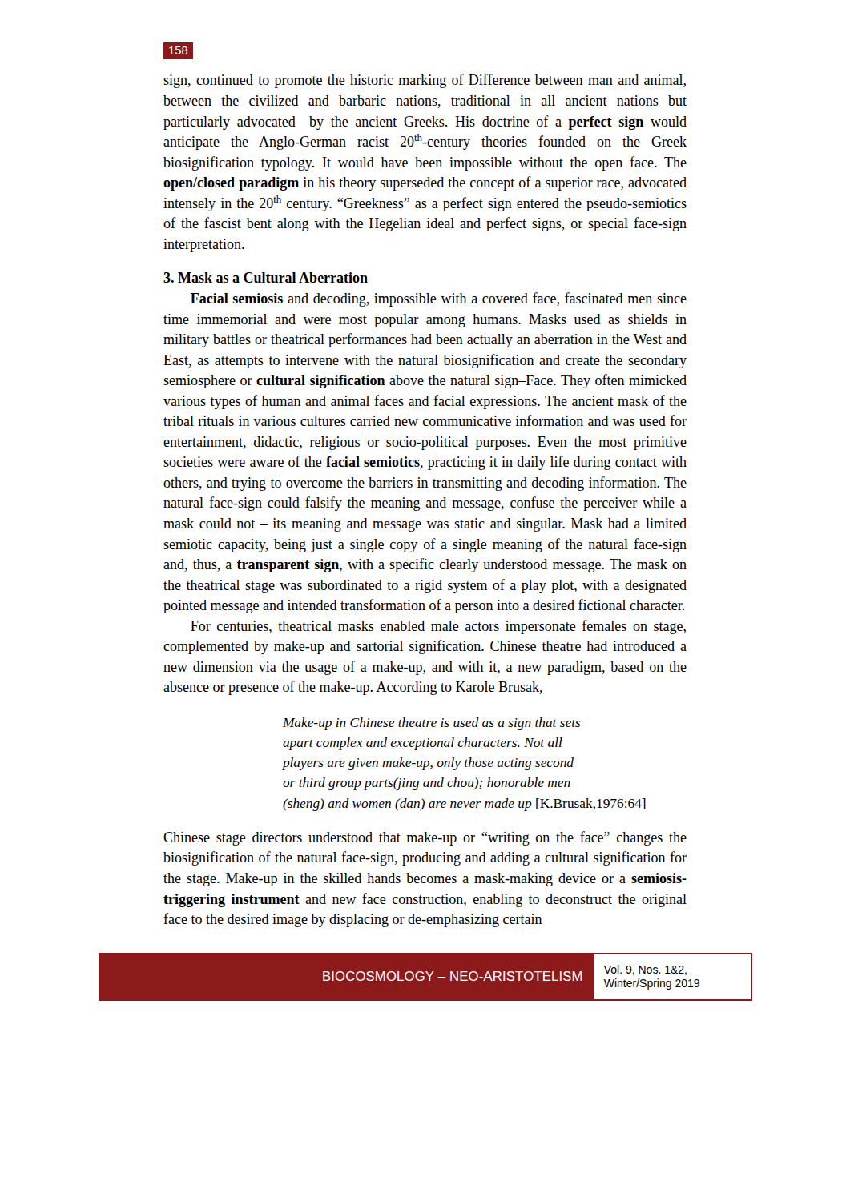158
sign, continued to promote the historic marking of Difference between man and animal, between the civilized and barbaric nations, traditional in all ancient nations but particularly advocated by the ancient Greeks. His doctrine of a perfect sign would anticipate the Anglo-German racist 20th-century theories founded on the Greek biosignification typology. It would have been impossible without the open face. The open/closed paradigm in his theory superseded the concept of a superior race, advocated intensely in the 20th century. “Greekness” as a perfect sign entered the pseudo-semiotics of the fascist bent along with the Hegelian ideal and perfect signs, or special face-sign interpretation.
3. Mask as a Cultural Aberration
Facial semiosis and decoding, impossible with a covered face, fascinated men since time immemorial and were most popular among humans. Masks used as shields in military battles or theatrical performances had been actually an aberration in the West and East, as attempts to intervene with the natural biosignification and create the secondary semiosphere or cultural signification above the natural sign–Face. They often mimicked various types of human and animal faces and facial expressions. The ancient mask of the tribal rituals in various cultures carried new communicative information and was used for entertainment, didactic, religious or socio-political purposes. Even the most primitive societies were aware of the facial semiotics, practicing it in daily life during contact with others, and trying to overcome the barriers in transmitting and decoding information. The natural face-sign could falsify the meaning and message, confuse the perceiver while a mask could not – its meaning and message was static and singular. Mask had a limited semiotic capacity, being just a single copy of a single meaning of the natural face-sign and, thus, a transparent sign, with a specific clearly understood message. The mask on the theatrical stage was subordinated to a rigid system of a play plot, with a designated pointed message and intended transformation of a person into a desired fictional character.
For centuries, theatrical masks enabled male actors impersonate females on stage, complemented by make-up and sartorial signification. Chinese theatre had introduced a new dimension via the usage of a make-up, and with it, a new paradigm, based on the absence or presence of the make-up. According to Karole Brusak,
Make-up in Chinese theatre is used as a sign that sets
apart complex and exceptional characters. Not all
players are given make-up, only those acting second
or third group parts(jing and chou); honorable men
(sheng) and women (dan) are never made up [K.Brusak,1976:64]
Chinese stage directors understood that make-up or “writing on the face” changes the biosignification of the natural face-sign, producing and adding a cultural signification for the stage. Make-up in the skilled hands becomes a mask-making device or a semiosis-triggering instrument and new face construction, enabling to deconstruct the original face to the desired image by displacing or de-emphasizing certain
BIOCOSMOLOGY – NEO-ARISTOTELISM
Vol. 9, Nos. 1&2, Winter/Spring 2019